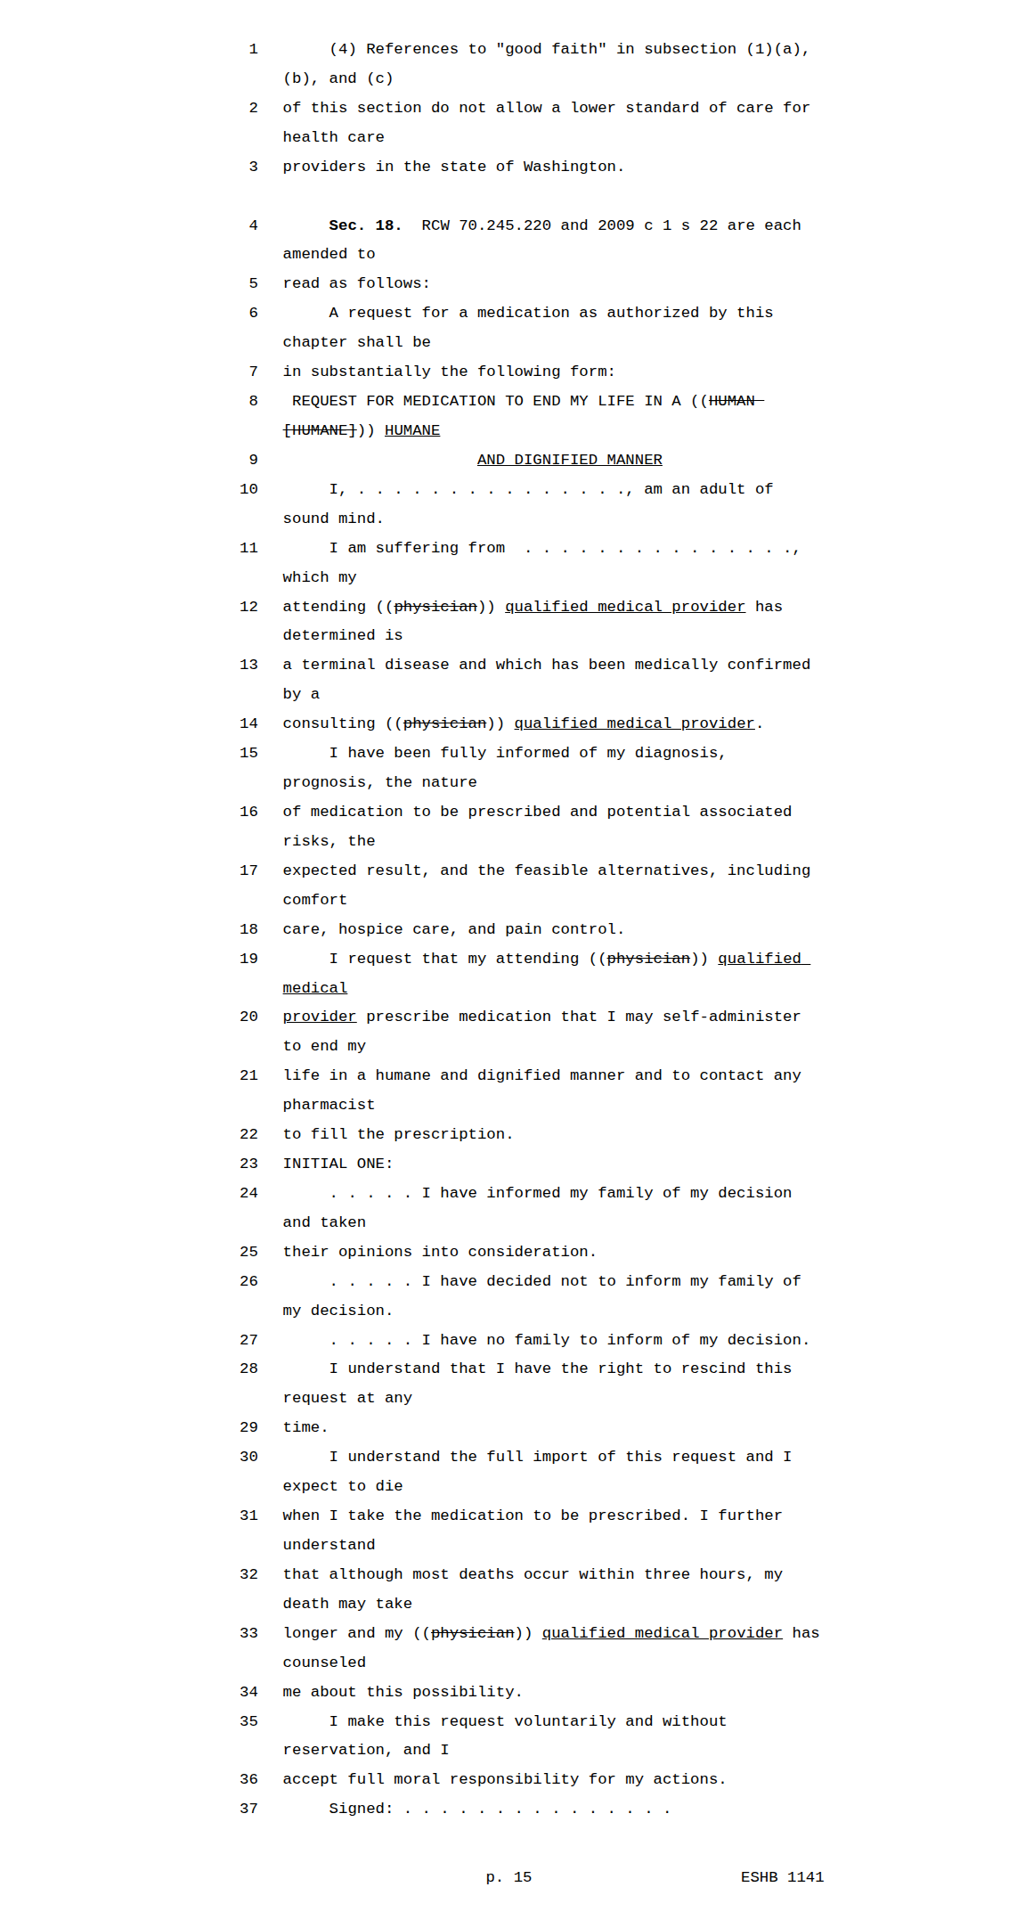1 (4) References to "good faith" in subsection (1)(a), (b), and (c)
2 of this section do not allow a lower standard of care for health care
3 providers in the state of Washington.
4 Sec. 18. RCW 70.245.220 and 2009 c 1 s 22 are each amended to
5 read as follows:
6 A request for a medication as authorized by this chapter shall be
7 in substantially the following form:
8 REQUEST FOR MEDICATION TO END MY LIFE IN A ((HUMAN [HUMANE])) HUMANE
9 AND DIGNIFIED MANNER
10 I, . . . . . . . . . . . . . . ., am an adult of sound mind.
11 I am suffering from . . . . . . . . . . . . . . ., which my
12 attending ((physician)) qualified medical provider has determined is
13 a terminal disease and which has been medically confirmed by a
14 consulting ((physician)) qualified medical provider.
15 I have been fully informed of my diagnosis, prognosis, the nature
16 of medication to be prescribed and potential associated risks, the
17 expected result, and the feasible alternatives, including comfort
18 care, hospice care, and pain control.
19 I request that my attending ((physician)) qualified medical
20 provider prescribe medication that I may self-administer to end my
21 life in a humane and dignified manner and to contact any pharmacist
22 to fill the prescription.
23 INITIAL ONE:
24 . . . . . I have informed my family of my decision and taken
25 their opinions into consideration.
26 . . . . . I have decided not to inform my family of my decision.
27 . . . . . I have no family to inform of my decision.
28 I understand that I have the right to rescind this request at any
29 time.
30 I understand the full import of this request and I expect to die
31 when I take the medication to be prescribed. I further understand
32 that although most deaths occur within three hours, my death may take
33 longer and my ((physician)) qualified medical provider has counseled
34 me about this possibility.
35 I make this request voluntarily and without reservation, and I
36 accept full moral responsibility for my actions.
37 Signed: . . . . . . . . . . . . . . .
p. 15 ESHB 1141